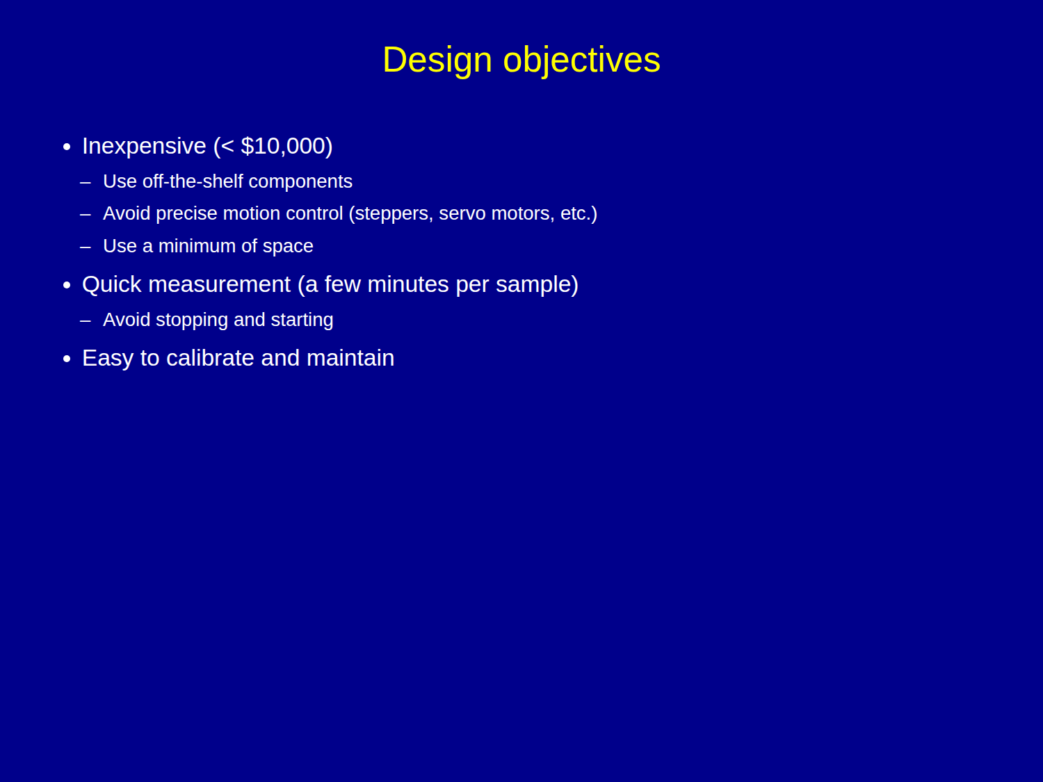Design objectives
Inexpensive (< $10,000)
Use off-the-shelf components
Avoid precise motion control (steppers, servo motors, etc.)
Use a minimum of space
Quick measurement (a few minutes per sample)
Avoid stopping and starting
Easy to calibrate and maintain